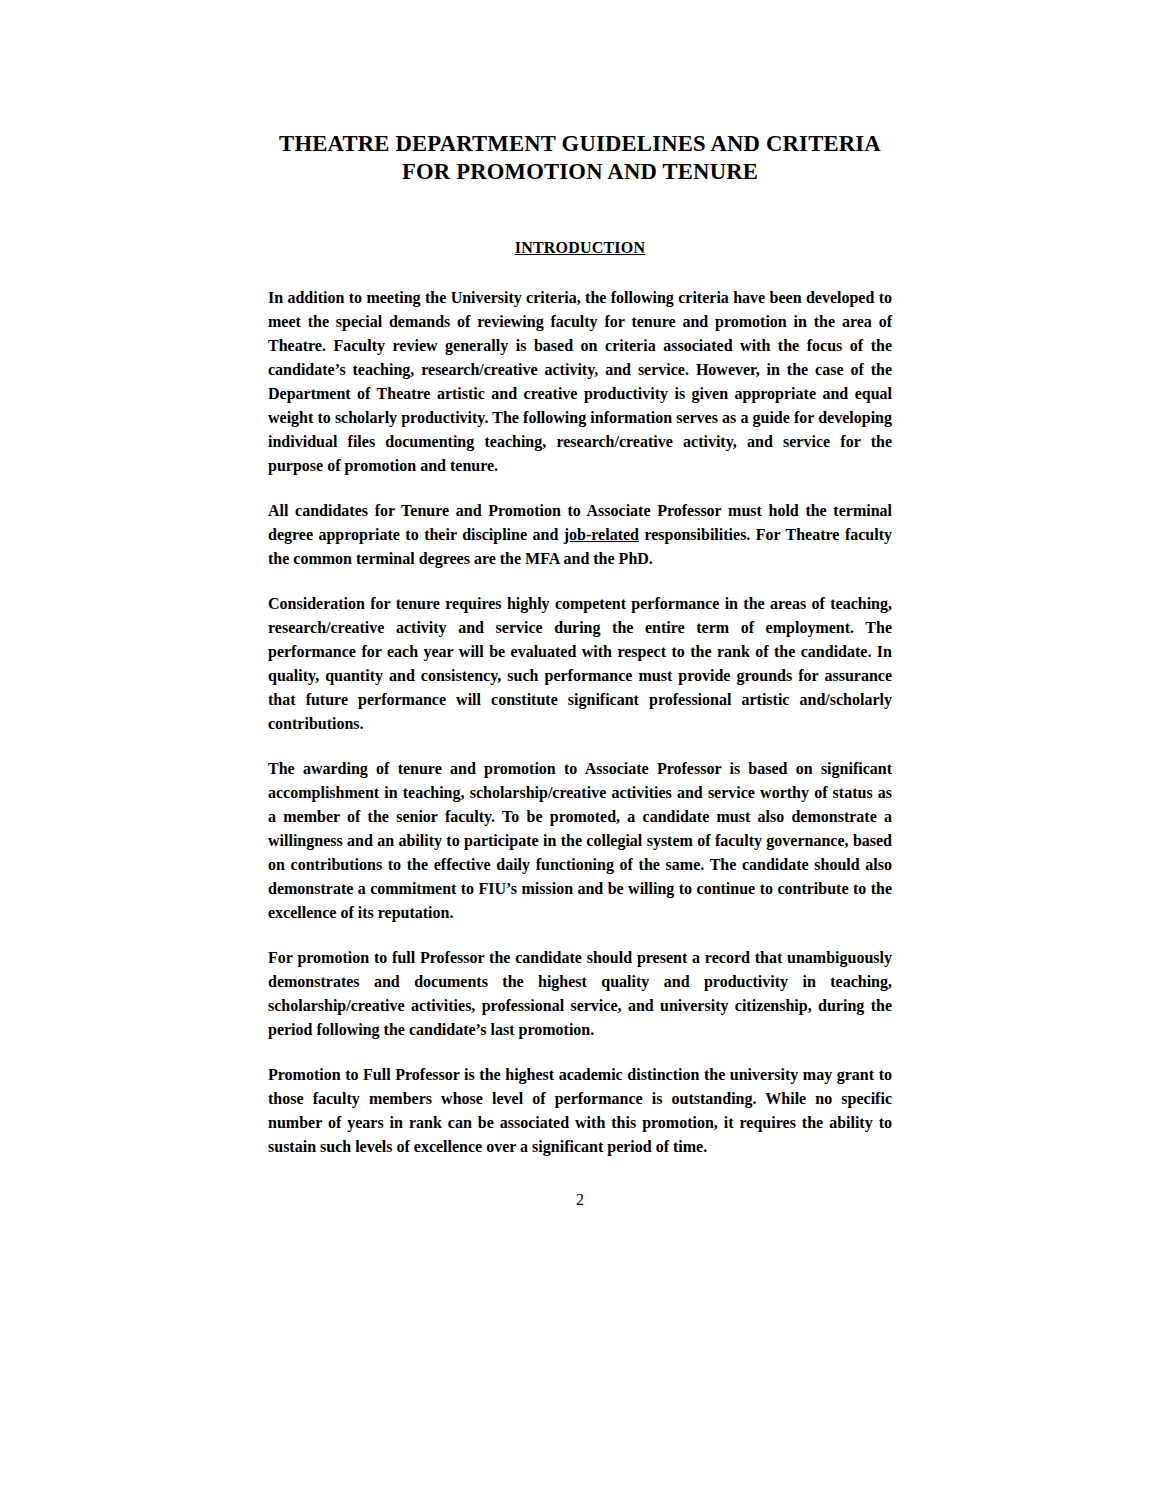THEATRE DEPARTMENT GUIDELINES AND CRITERIA
FOR PROMOTION AND TENURE
INTRODUCTION
In addition to meeting the University criteria, the following criteria have been developed to meet the special demands of reviewing faculty for tenure and promotion in the area of Theatre. Faculty review generally is based on criteria associated with the focus of the candidate’s teaching, research/creative activity, and service. However, in the case of the Department of Theatre artistic and creative productivity is given appropriate and equal weight to scholarly productivity. The following information serves as a guide for developing individual files documenting teaching, research/creative activity, and service for the purpose of promotion and tenure.
All candidates for Tenure and Promotion to Associate Professor must hold the terminal degree appropriate to their discipline and job-related responsibilities. For Theatre faculty the common terminal degrees are the MFA and the PhD.
Consideration for tenure requires highly competent performance in the areas of teaching, research/creative activity and service during the entire term of employment. The performance for each year will be evaluated with respect to the rank of the candidate. In quality, quantity and consistency, such performance must provide grounds for assurance that future performance will constitute significant professional artistic and/scholarly contributions.
The awarding of tenure and promotion to Associate Professor is based on significant accomplishment in teaching, scholarship/creative activities and service worthy of status as a member of the senior faculty. To be promoted, a candidate must also demonstrate a willingness and an ability to participate in the collegial system of faculty governance, based on contributions to the effective daily functioning of the same. The candidate should also demonstrate a commitment to FIU’s mission and be willing to continue to contribute to the excellence of its reputation.
For promotion to full Professor the candidate should present a record that unambiguously demonstrates and documents the highest quality and productivity in teaching, scholarship/creative activities, professional service, and university citizenship, during the period following the candidate’s last promotion.
Promotion to Full Professor is the highest academic distinction the university may grant to those faculty members whose level of performance is outstanding. While no specific number of years in rank can be associated with this promotion, it requires the ability to sustain such levels of excellence over a significant period of time.
2